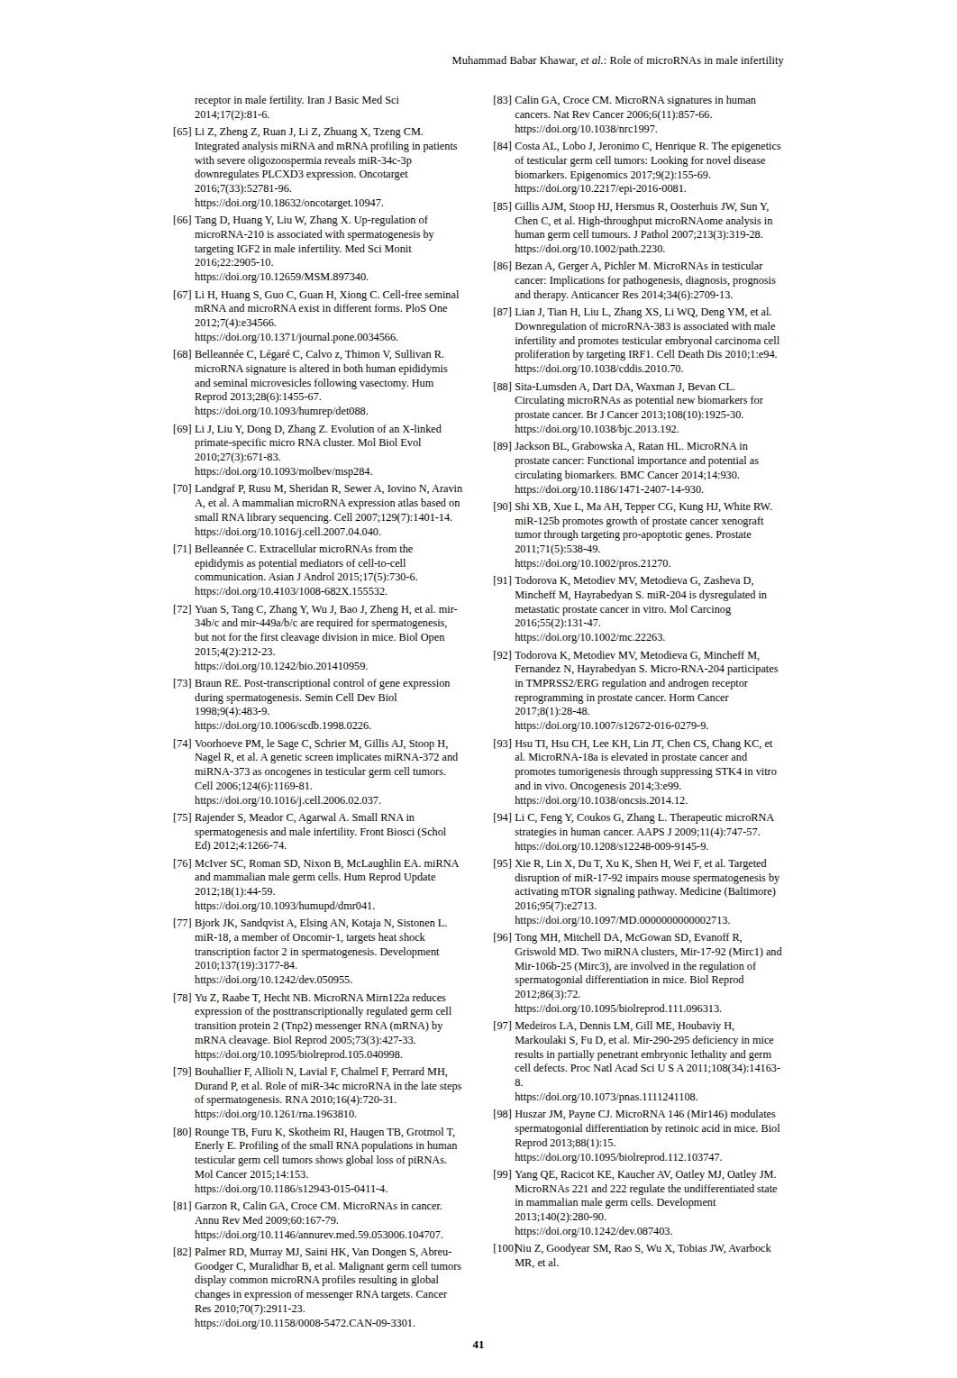Muhammad Babar Khawar, et al.: Role of microRNAs in male infertility
receptor in male fertility. Iran J Basic Med Sci 2014;17(2):81-6.
[65] Li Z, Zheng Z, Ruan J, Li Z, Zhuang X, Tzeng CM. Integrated analysis miRNA and mRNA profiling in patients with severe oligozoospermia reveals miR-34c-3p downregulates PLCXD3 expression. Oncotarget 2016;7(33):52781-96. https://doi.org/10.18632/oncotarget.10947.
[66] Tang D, Huang Y, Liu W, Zhang X. Up-regulation of microRNA-210 is associated with spermatogenesis by targeting IGF2 in male infertility. Med Sci Monit 2016;22:2905-10. https://doi.org/10.12659/MSM.897340.
[67] Li H, Huang S, Guo C, Guan H, Xiong C. Cell-free seminal mRNA and microRNA exist in different forms. PloS One 2012;7(4):e34566. https://doi.org/10.1371/journal.pone.0034566.
[68] Belleannée C, Légaré C, Calvo z, Thimon V, Sullivan R. microRNA signature is altered in both human epididymis and seminal microvesicles following vasectomy. Hum Reprod 2013;28(6):1455-67. https://doi.org/10.1093/humrep/det088.
[69] Li J, Liu Y, Dong D, Zhang Z. Evolution of an X-linked primate-specific micro RNA cluster. Mol Biol Evol 2010;27(3):671-83. https://doi.org/10.1093/molbev/msp284.
[70] Landgraf P, Rusu M, Sheridan R, Sewer A, Iovino N, Aravin A, et al. A mammalian microRNA expression atlas based on small RNA library sequencing. Cell 2007;129(7):1401-14. https://doi.org/10.1016/j.cell.2007.04.040.
[71] Belleannée C. Extracellular microRNAs from the epididymis as potential mediators of cell-to-cell communication. Asian J Androl 2015;17(5):730-6. https://doi.org/10.4103/1008-682X.155532.
[72] Yuan S, Tang C, Zhang Y, Wu J, Bao J, Zheng H, et al. mir-34b/c and mir-449a/b/c are required for spermatogenesis, but not for the first cleavage division in mice. Biol Open 2015;4(2):212-23. https://doi.org/10.1242/bio.201410959.
[73] Braun RE. Post-transcriptional control of gene expression during spermatogenesis. Semin Cell Dev Biol 1998;9(4):483-9. https://doi.org/10.1006/scdb.1998.0226.
[74] Voorhoeve PM, le Sage C, Schrier M, Gillis AJ, Stoop H, Nagel R, et al. A genetic screen implicates miRNA-372 and miRNA-373 as oncogenes in testicular germ cell tumors. Cell 2006;124(6):1169-81. https://doi.org/10.1016/j.cell.2006.02.037.
[75] Rajender S, Meador C, Agarwal A. Small RNA in spermatogenesis and male infertility. Front Biosci (Schol Ed) 2012;4:1266-74.
[76] McIver SC, Roman SD, Nixon B, McLaughlin EA. miRNA and mammalian male germ cells. Hum Reprod Update 2012;18(1):44-59. https://doi.org/10.1093/humupd/dmr041.
[77] Bjork JK, Sandqvist A, Elsing AN, Kotaja N, Sistonen L. miR-18, a member of Oncomir-1, targets heat shock transcription factor 2 in spermatogenesis. Development 2010;137(19):3177-84. https://doi.org/10.1242/dev.050955.
[78] Yu Z, Raabe T, Hecht NB. MicroRNA Mirn122a reduces expression of the posttranscriptionally regulated germ cell transition protein 2 (Tnp2) messenger RNA (mRNA) by mRNA cleavage. Biol Reprod 2005;73(3):427-33. https://doi.org/10.1095/biolreprod.105.040998.
[79] Bouhallier F, Allioli N, Lavial F, Chalmel F, Perrard MH, Durand P, et al. Role of miR-34c microRNA in the late steps of spermatogenesis. RNA 2010;16(4):720-31. https://doi.org/10.1261/rna.1963810.
[80] Rounge TB, Furu K, Skotheim RI, Haugen TB, Grotmol T, Enerly E. Profiling of the small RNA populations in human testicular germ cell tumors shows global loss of piRNAs. Mol Cancer 2015;14:153. https://doi.org/10.1186/s12943-015-0411-4.
[81] Garzon R, Calin GA, Croce CM. MicroRNAs in cancer. Annu Rev Med 2009;60:167-79. https://doi.org/10.1146/annurev.med.59.053006.104707.
[82] Palmer RD, Murray MJ, Saini HK, Van Dongen S, Abreu-Goodger C, Muralidhar B, et al. Malignant germ cell tumors display common microRNA profiles resulting in global changes in expression of messenger RNA targets. Cancer Res 2010;70(7):2911-23. https://doi.org/10.1158/0008-5472.CAN-09-3301.
[83] Calin GA, Croce CM. MicroRNA signatures in human cancers. Nat Rev Cancer 2006;6(11):857-66. https://doi.org/10.1038/nrc1997.
[84] Costa AL, Lobo J, Jeronimo C, Henrique R. The epigenetics of testicular germ cell tumors: Looking for novel disease biomarkers. Epigenomics 2017;9(2):155-69. https://doi.org/10.2217/epi-2016-0081.
[85] Gillis AJM, Stoop HJ, Hersmus R, Oosterhuis JW, Sun Y, Chen C, et al. High-throughput microRNAome analysis in human germ cell tumours. J Pathol 2007;213(3):319-28. https://doi.org/10.1002/path.2230.
[86] Bezan A, Gerger A, Pichler M. MicroRNAs in testicular cancer: Implications for pathogenesis, diagnosis, prognosis and therapy. Anticancer Res 2014;34(6):2709-13.
[87] Lian J, Tian H, Liu L, Zhang XS, Li WQ, Deng YM, et al. Downregulation of microRNA-383 is associated with male infertility and promotes testicular embryonal carcinoma cell proliferation by targeting IRF1. Cell Death Dis 2010;1:e94. https://doi.org/10.1038/cddis.2010.70.
[88] Sita-Lumsden A, Dart DA, Waxman J, Bevan CL. Circulating microRNAs as potential new biomarkers for prostate cancer. Br J Cancer 2013;108(10):1925-30. https://doi.org/10.1038/bjc.2013.192.
[89] Jackson BL, Grabowska A, Ratan HL. MicroRNA in prostate cancer: Functional importance and potential as circulating biomarkers. BMC Cancer 2014;14:930. https://doi.org/10.1186/1471-2407-14-930.
[90] Shi XB, Xue L, Ma AH, Tepper CG, Kung HJ, White RW. miR-125b promotes growth of prostate cancer xenograft tumor through targeting pro-apoptotic genes. Prostate 2011;71(5):538-49. https://doi.org/10.1002/pros.21270.
[91] Todorova K, Metodiev MV, Metodieva G, Zasheva D, Mincheff M, Hayrabedyan S. miR-204 is dysregulated in metastatic prostate cancer in vitro. Mol Carcinog 2016;55(2):131-47. https://doi.org/10.1002/mc.22263.
[92] Todorova K, Metodiev MV, Metodieva G, Mincheff M, Fernandez N, Hayrabedyan S. Micro-RNA-204 participates in TMPRSS2/ERG regulation and androgen receptor reprogramming in prostate cancer. Horm Cancer 2017;8(1):28-48. https://doi.org/10.1007/s12672-016-0279-9.
[93] Hsu TI, Hsu CH, Lee KH, Lin JT, Chen CS, Chang KC, et al. MicroRNA-18a is elevated in prostate cancer and promotes tumorigenesis through suppressing STK4 in vitro and in vivo. Oncogenesis 2014;3:e99. https://doi.org/10.1038/oncsis.2014.12.
[94] Li C, Feng Y, Coukos G, Zhang L. Therapeutic microRNA strategies in human cancer. AAPS J 2009;11(4):747-57. https://doi.org/10.1208/s12248-009-9145-9.
[95] Xie R, Lin X, Du T, Xu K, Shen H, Wei F, et al. Targeted disruption of miR-17-92 impairs mouse spermatogenesis by activating mTOR signaling pathway. Medicine (Baltimore) 2016;95(7):e2713. https://doi.org/10.1097/MD.0000000000002713.
[96] Tong MH, Mitchell DA, McGowan SD, Evanoff R, Griswold MD. Two miRNA clusters, Mir-17-92 (Mirc1) and Mir-106b-25 (Mirc3), are involved in the regulation of spermatogonial differentiation in mice. Biol Reprod 2012;86(3):72. https://doi.org/10.1095/biolreprod.111.096313.
[97] Medeiros LA, Dennis LM, Gill ME, Houbaviy H, Markoulaki S, Fu D, et al. Mir-290-295 deficiency in mice results in partially penetrant embryonic lethality and germ cell defects. Proc Natl Acad Sci U S A 2011;108(34):14163-8. https://doi.org/10.1073/pnas.1111241108.
[98] Huszar JM, Payne CJ. MicroRNA 146 (Mir146) modulates spermatogonial differentiation by retinoic acid in mice. Biol Reprod 2013;88(1):15. https://doi.org/10.1095/biolreprod.112.103747.
[99] Yang QE, Racicot KE, Kaucher AV, Oatley MJ, Oatley JM. MicroRNAs 221 and 222 regulate the undifferentiated state in mammalian male germ cells. Development 2013;140(2):280-90. https://doi.org/10.1242/dev.087403.
[100] Niu Z, Goodyear SM, Rao S, Wu X, Tobias JW, Avarbock MR, et al.
41